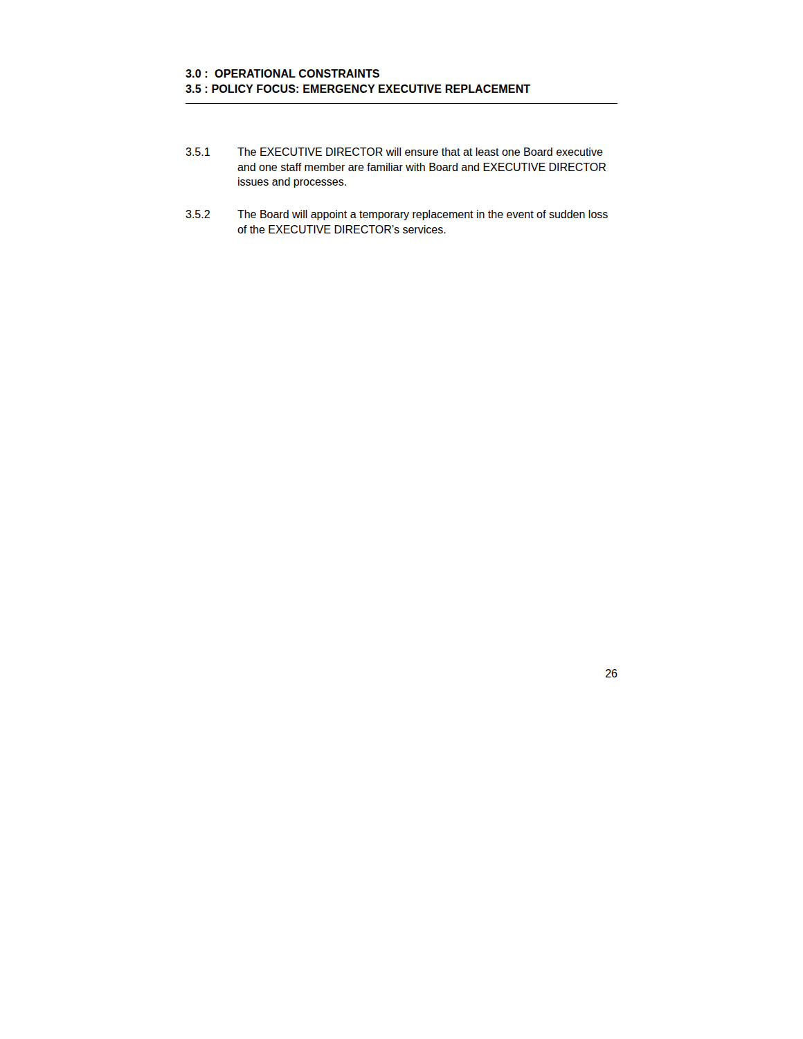3.0 : OPERATIONAL CONSTRAINTS
3.5 : POLICY FOCUS: EMERGENCY EXECUTIVE REPLACEMENT
3.5.1
The EXECUTIVE DIRECTOR will ensure that at least one Board executive and one staff member are familiar with Board and EXECUTIVE DIRECTOR issues and processes.
3.5.2
The Board will appoint a temporary replacement in the event of sudden loss of the EXECUTIVE DIRECTOR’s services.
26